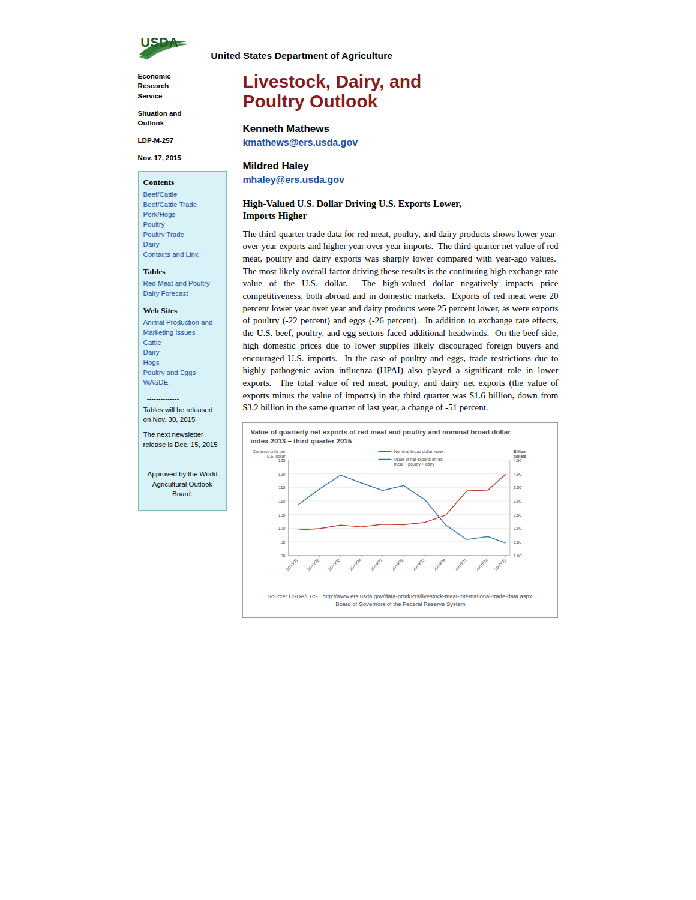USDA
United States Department of Agriculture
Economic
Research
Service
Situation and
Outlook
LDP-M-257
Nov. 17, 2015
Contents
Beef/Cattle
Beef/Cattle Trade
Pork/Hogs
Poultry
Poultry Trade
Dairy
Contacts and Link
Tables
Red Meat and Poultry
Dairy Forecast
Web Sites
Animal Production and
Marketing Issues
Cattle
Dairy
Hogs
Poultry and Eggs
WASDE
--------------
Tables will be released on Nov. 30, 2015
The next newsletter release is Dec. 15, 2015
---------------
Approved by the World Agricultural Outlook Board.
Livestock, Dairy, and
Poultry Outlook
Kenneth Mathews
kmathews@ers.usda.gov
Mildred Haley
mhaley@ers.usda.gov
High-Valued U.S. Dollar Driving U.S. Exports Lower,
Imports Higher
The third-quarter trade data for red meat, poultry, and dairy products shows lower year-over-year exports and higher year-over-year imports. The third-quarter net value of red meat, poultry and dairy exports was sharply lower compared with year-ago values. The most likely overall factor driving these results is the continuing high exchange rate value of the U.S. dollar. The high-valued dollar negatively impacts price competitiveness, both abroad and in domestic markets. Exports of red meat were 20 percent lower year over year and dairy products were 25 percent lower, as were exports of poultry (-22 percent) and eggs (-26 percent). In addition to exchange rate effects, the U.S. beef, poultry, and egg sectors faced additional headwinds. On the beef side, high domestic prices due to lower supplies likely discouraged foreign buyers and encouraged U.S. imports. In the case of poultry and eggs, trade restrictions due to highly pathogenic avian influenza (HPAI) also played a significant role in lower exports. The total value of red meat, poultry, and dairy net exports (the value of exports minus the value of imports) in the third quarter was $1.6 billion, down from $3.2 billion in the same quarter of last year, a change of -51 percent.
Value of quarterly net exports of red meat and poultry and nominal broad dollar
index 2013 – third quarter 2015
125 120 115 110 105 100 95 90 4.50 4.00 3.50 3.00 2.50 2.00 1.50 1.00 Currency units per U.S. dollar Billion dollars Nominal broad dollar index Value of net exports of red meat + poultry + dairy 2013Q1 2013Q2 2013Q3 2013Q4 2014Q1 2014Q2 2014Q3 2014Q4 2015Q1 2015Q2 2015Q3
Source: USDA/ERS. http://www.ers.usda.gov/data-products/livestock-meat-international-trade-data.aspx.
Board of Governors of the Federal Reserve System